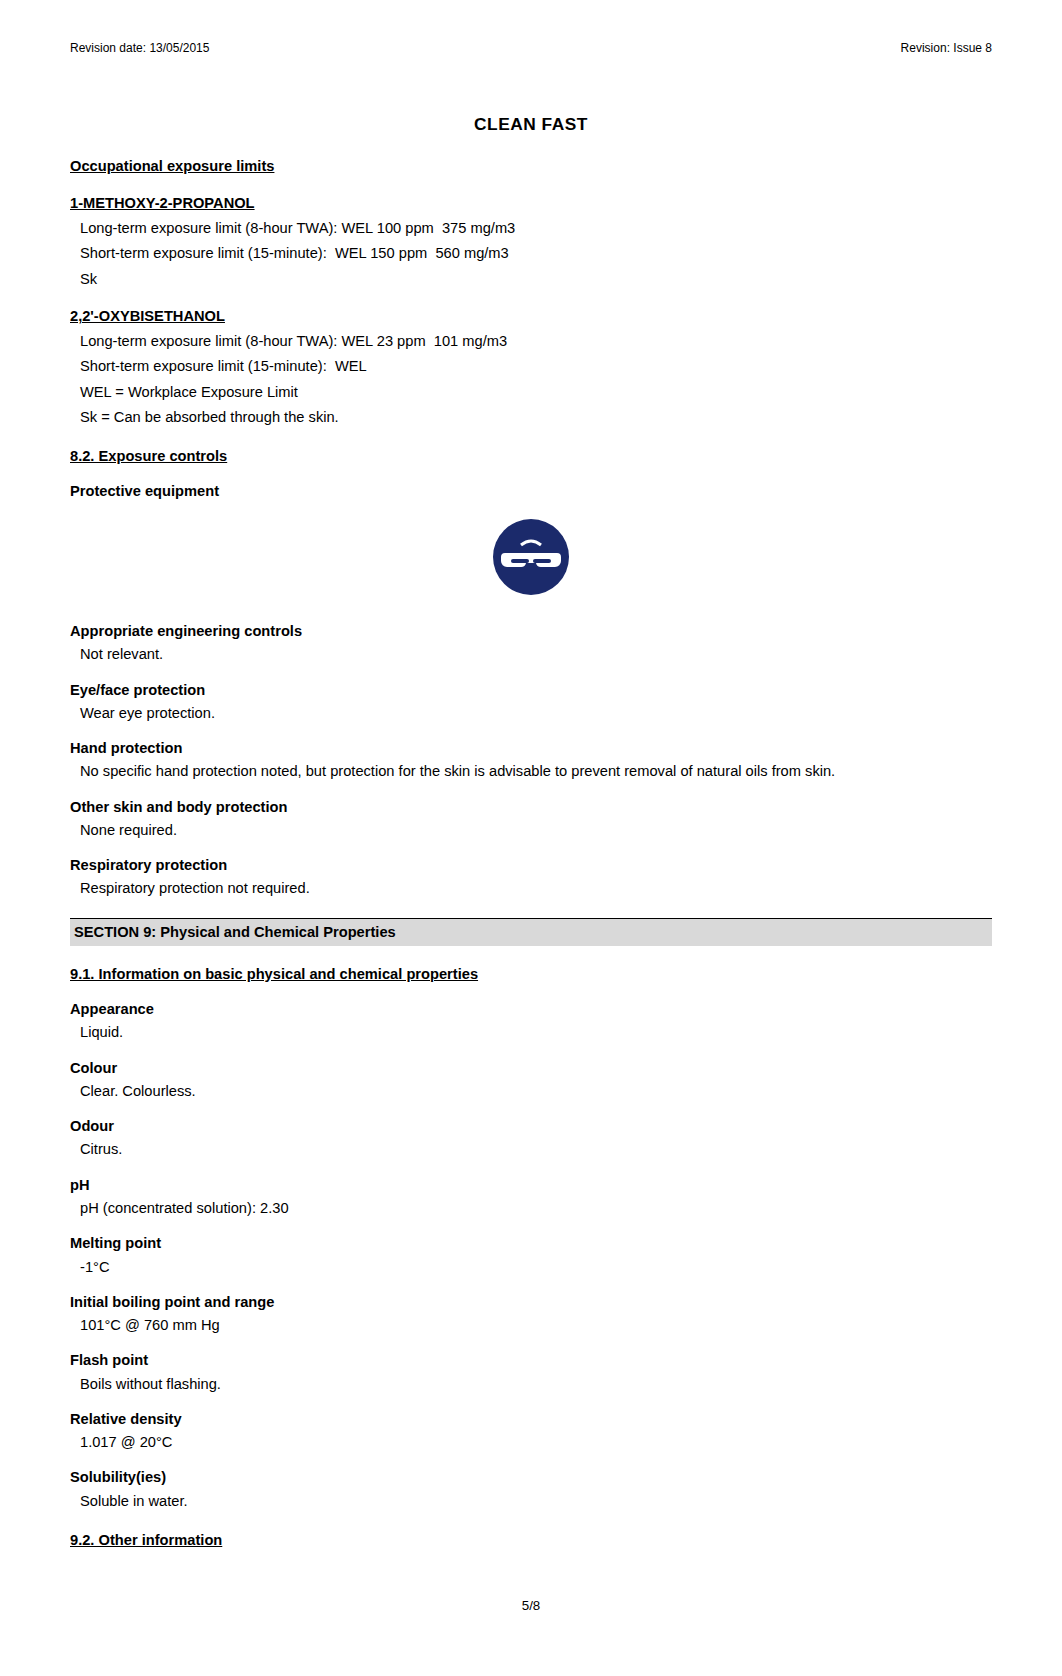Revision date: 13/05/2015 Revision: Issue 8
CLEAN FAST
Occupational exposure limits
1-METHOXY-2-PROPANOL
Long-term exposure limit (8-hour TWA): WEL 100 ppm 375 mg/m3
Short-term exposure limit (15-minute): WEL 150 ppm 560 mg/m3
Sk
2,2'-OXYBISETHANOL
Long-term exposure limit (8-hour TWA): WEL 23 ppm 101 mg/m3
Short-term exposure limit (15-minute): WEL
WEL = Workplace Exposure Limit
Sk = Can be absorbed through the skin.
8.2. Exposure controls
Protective equipment
Appropriate engineering controls
Not relevant.
Eye/face protection
Wear eye protection.
Hand protection
No specific hand protection noted, but protection for the skin is advisable to prevent removal of natural oils from skin.
Other skin and body protection
None required.
Respiratory protection
Respiratory protection not required.
SECTION 9: Physical and Chemical Properties
9.1. Information on basic physical and chemical properties
Appearance
Liquid.
Colour
Clear. Colourless.
Odour
Citrus.
pH
pH (concentrated solution): 2.30
Melting point
-1°C
Initial boiling point and range
101°C @ 760 mm Hg
Flash point
Boils without flashing.
Relative density
1.017 @ 20°C
Solubility(ies)
Soluble in water.
9.2. Other information
5/8